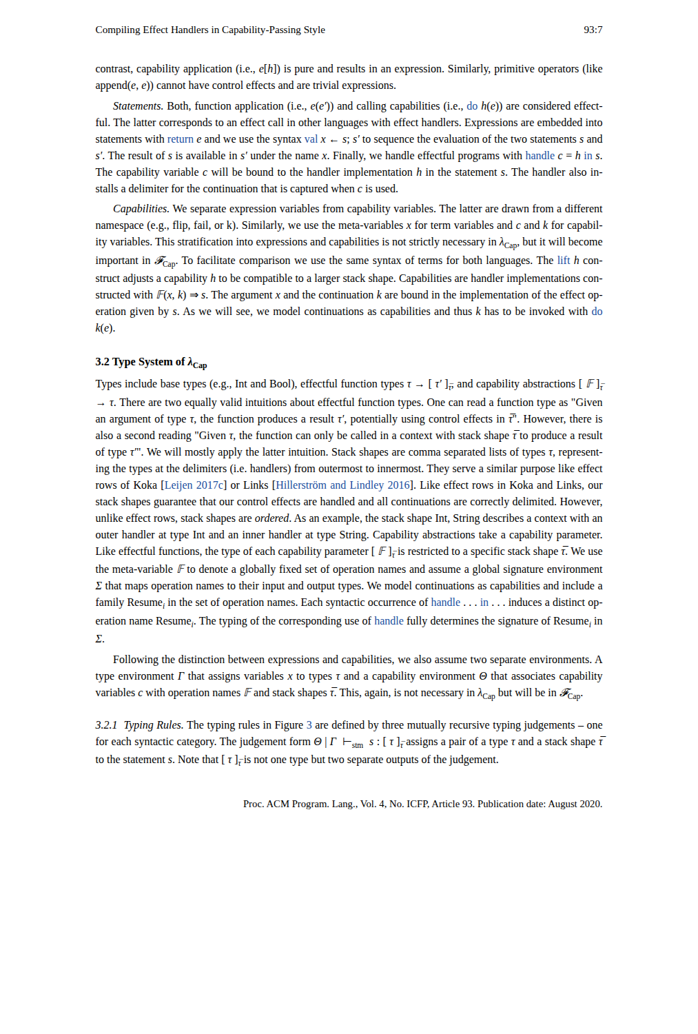Compiling Effect Handlers in Capability-Passing Style 93:7
contrast, capability application (i.e., e[h]) is pure and results in an expression. Similarly, primitive operators (like append(e, e)) cannot have control effects and are trivial expressions.
Statements. Both, function application (i.e., e(e′)) and calling capabilities (i.e., do h(e)) are considered effectful. The latter corresponds to an effect call in other languages with effect handlers. Expressions are embedded into statements with return e and we use the syntax val x ← s; s′ to sequence the evaluation of the two statements s and s′. The result of s is available in s′ under the name x. Finally, we handle effectful programs with handle c = h in s. The capability variable c will be bound to the handler implementation h in the statement s. The handler also installs a delimiter for the continuation that is captured when c is used.
Capabilities. We separate expression variables from capability variables. The latter are drawn from a different namespace (e.g., flip, fail, or k). Similarly, we use the meta-variables x for term variables and c and k for capability variables. This stratification into expressions and capabilities is not strictly necessary in λCap, but it will become important in 𝓕Cap. To facilitate comparison we use the same syntax of terms for both languages. The lift h construct adjusts a capability h to be compatible to a larger stack shape. Capabilities are handler implementations constructed with 𝔽(x, k) ⇒ s. The argument x and the continuation k are bound in the implementation of the effect operation given by s. As we will see, we model continuations as capabilities and thus k has to be invoked with do k(e).
3.2 Type System of λCap
Types include base types (e.g., Int and Bool), effectful function types τ → [ τ′ ]τ̅, and capability abstractions [ 𝔽 ]τ̅ → τ. There are two equally valid intuitions about effectful function types. One can read a function type as "Given an argument of type τ, the function produces a result τ′, potentially using control effects in τ̅". However, there is also a second reading "Given τ, the function can only be called in a context with stack shape τ̅ to produce a result of type τ′". We will mostly apply the latter intuition. Stack shapes are comma separated lists of types τ, representing the types at the delimiters (i.e. handlers) from outermost to innermost. They serve a similar purpose like effect rows of Koka [Leijen 2017c] or Links [Hillerström and Lindley 2016]. Like effect rows in Koka and Links, our stack shapes guarantee that our control effects are handled and all continuations are correctly delimited. However, unlike effect rows, stack shapes are ordered. As an example, the stack shape Int, String describes a context with an outer handler at type Int and an inner handler at type String. Capability abstractions take a capability parameter. Like effectful functions, the type of each capability parameter [ 𝔽 ]τ̅ is restricted to a specific stack shape τ̅. We use the meta-variable 𝔽 to denote a globally fixed set of operation names and assume a global signature environment Σ that maps operation names to their input and output types. We model continuations as capabilities and include a family Resumei in the set of operation names. Each syntactic occurrence of handle . . . in . . . induces a distinct operation name Resumei. The typing of the corresponding use of handle fully determines the signature of Resumei in Σ.
Following the distinction between expressions and capabilities, we also assume two separate environments. A type environment Γ that assigns variables x to types τ and a capability environment Θ that associates capability variables c with operation names 𝔽 and stack shapes τ̅. This, again, is not necessary in λCap but will be in 𝓕Cap.
3.2.1 Typing Rules. The typing rules in Figure 3 are defined by three mutually recursive typing judgements – one for each syntactic category. The judgement form Θ | Γ ⊢stm s : [ τ ]τ̅ assigns a pair of a type τ and a stack shape τ̅ to the statement s. Note that [ τ ]τ̅ is not one type but two separate outputs of the judgement.
Proc. ACM Program. Lang., Vol. 4, No. ICFP, Article 93. Publication date: August 2020.